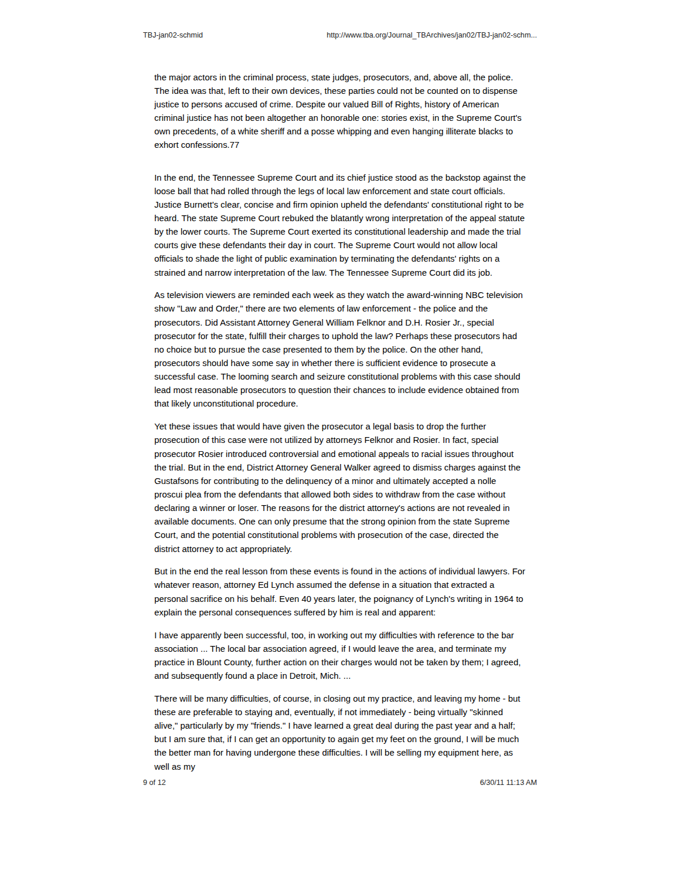TBJ-jan02-schmid http://www.tba.org/Journal_TBArchives/jan02/TBJ-jan02-schm...
the major actors in the criminal process, state judges, prosecutors, and, above all, the police. The idea was that, left to their own devices, these parties could not be counted on to dispense justice to persons accused of crime. Despite our valued Bill of Rights, history of American criminal justice has not been altogether an honorable one: stories exist, in the Supreme Court's own precedents, of a white sheriff and a posse whipping and even hanging illiterate blacks to exhort confessions.77
In the end, the Tennessee Supreme Court and its chief justice stood as the backstop against the loose ball that had rolled through the legs of local law enforcement and state court officials. Justice Burnett's clear, concise and firm opinion upheld the defendants' constitutional right to be heard. The state Supreme Court rebuked the blatantly wrong interpretation of the appeal statute by the lower courts. The Supreme Court exerted its constitutional leadership and made the trial courts give these defendants their day in court. The Supreme Court would not allow local officials to shade the light of public examination by terminating the defendants' rights on a strained and narrow interpretation of the law. The Tennessee Supreme Court did its job.
As television viewers are reminded each week as they watch the award-winning NBC television show "Law and Order," there are two elements of law enforcement - the police and the prosecutors. Did Assistant Attorney General William Felknor and D.H. Rosier Jr., special prosecutor for the state, fulfill their charges to uphold the law? Perhaps these prosecutors had no choice but to pursue the case presented to them by the police. On the other hand, prosecutors should have some say in whether there is sufficient evidence to prosecute a successful case. The looming search and seizure constitutional problems with this case should lead most reasonable prosecutors to question their chances to include evidence obtained from that likely unconstitutional procedure.
Yet these issues that would have given the prosecutor a legal basis to drop the further prosecution of this case were not utilized by attorneys Felknor and Rosier. In fact, special prosecutor Rosier introduced controversial and emotional appeals to racial issues throughout the trial. But in the end, District Attorney General Walker agreed to dismiss charges against the Gustafsons for contributing to the delinquency of a minor and ultimately accepted a nolle proscui plea from the defendants that allowed both sides to withdraw from the case without declaring a winner or loser. The reasons for the district attorney's actions are not revealed in available documents. One can only presume that the strong opinion from the state Supreme Court, and the potential constitutional problems with prosecution of the case, directed the district attorney to act appropriately.
But in the end the real lesson from these events is found in the actions of individual lawyers. For whatever reason, attorney Ed Lynch assumed the defense in a situation that extracted a personal sacrifice on his behalf. Even 40 years later, the poignancy of Lynch's writing in 1964 to explain the personal consequences suffered by him is real and apparent:
I have apparently been successful, too, in working out my difficulties with reference to the bar association ... The local bar association agreed, if I would leave the area, and terminate my practice in Blount County, further action on their charges would not be taken by them; I agreed, and subsequently found a place in Detroit, Mich. ...
There will be many difficulties, of course, in closing out my practice, and leaving my home - but these are preferable to staying and, eventually, if not immediately - being virtually "skinned alive," particularly by my "friends." I have learned a great deal during the past year and a half; but I am sure that, if I can get an opportunity to again get my feet on the ground, I will be much the better man for having undergone these difficulties. I will be selling my equipment here, as well as my
9 of 12 6/30/11 11:13 AM